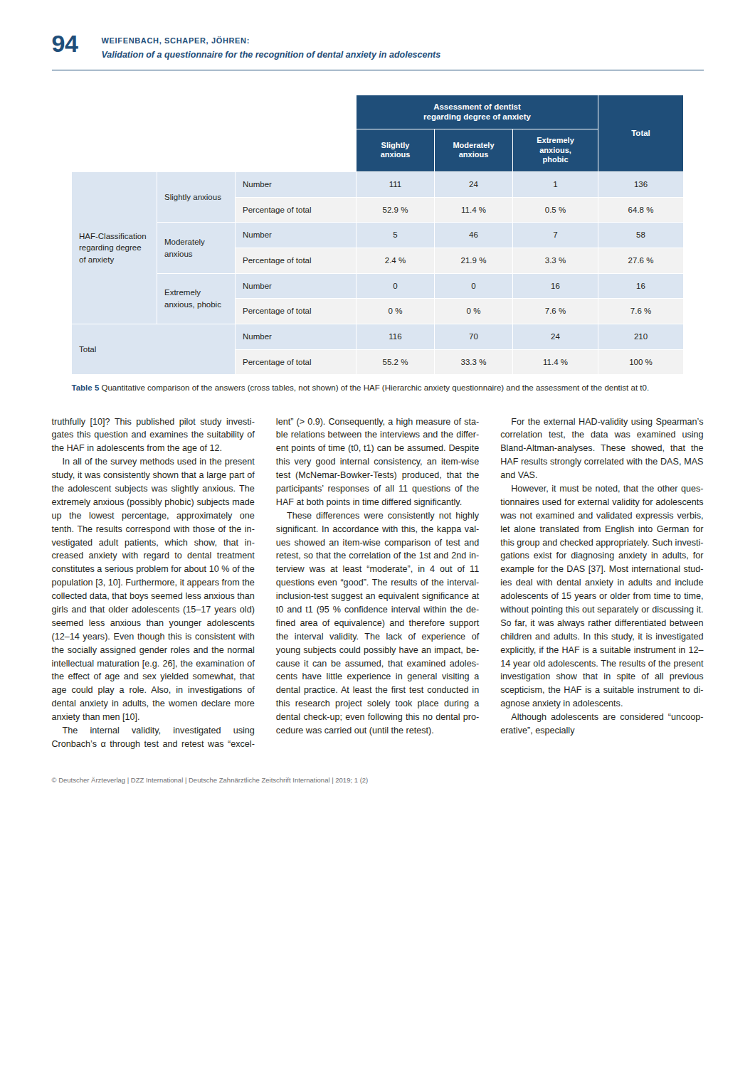94
Weifenbach, Schaper, Jöhren:
Validation of a questionnaire for the recognition of dental anxiety in adolescents
| | Assessment of dentist regarding degree of anxiety | Total |
| --- | --- | --- |
| | Slightly anxious | Moderately anxious | Extremely anxious, phobic |
| HAF-Classifi­cation regard­ing degree of anxiety | Slightly anxious | Number | 111 | 24 | 1 | 136 |
| Percentage of total | 52.9 % | 11.4 % | 0.5 % | 64.8 % |
| Moderately anxious | Number | 5 | 46 | 7 | 58 |
| Percentage of total | 2.4 % | 21.9 % | 3.3 % | 27.6 % |
| Extremely anxious, phobic | Number | 0 | 0 | 16 | 16 |
| Percentage of total | 0 % | 0 % | 7.6 % | 7.6 % |
| Total | Number | 116 | 70 | 24 | 210 |
| Percentage of total | 55.2 % | 33.3 % | 11.4 % | 100 % |
Table 5 Quantitative comparison of the answers (cross tables, not shown) of the HAF (Hierarchic anxiety questionnaire) and the assessment of the dentist at t0.
truthfully [10]? This published pilot study investigates this question and examines the suitability of the HAF in adolescents from the age of 12.
In all of the survey methods used in the present study, it was consistently shown that a large part of the adolescent subjects was slightly anxious. The extremely anxious (possibly phobic) subjects made up the lowest percentage, approximately one tenth. The results correspond with those of the investigated adult patients, which show, that increased anxiety with regard to dental treatment constitutes a serious problem for about 10 % of the population [3, 10]. Furthermore, it appears from the collected data, that boys seemed less anxious than girls and that older adolescents (15–17 years old) seemed less anxious than younger adolescents (12–14 years). Even though this is consistent with the socially assigned gender roles and the normal intellectual maturation [e.g. 26], the examination of the effect of age and sex yielded somewhat, that age could play a role. Also, in investigations of dental anxiety in adults, the women declare more anxiety than men [10].
The internal validity, investigated using Cronbach’s α through test and retest was “excellent” (> 0.9). Consequently, a high measure of stable relations between the interviews and the different points of time (t0, t1) can be assumed. Despite this very good internal consistency, an item-wise test (McNemar-Bowker-Tests) produced, that the participants’ responses of all 11 questions of the HAF at both points in time differed significantly.
These differences were consistently not highly significant. In accordance with this, the kappa values showed an item-wise comparison of test and retest, so that the correlation of the 1st and 2nd interview was at least “moderate”, in 4 out of 11 questions even “good”. The results of the interval-inclusion-test suggest an equivalent significance at t0 and t1 (95 % confidence interval within the defined area of equivalence) and therefore support the interval validity. The lack of experience of young subjects could possibly have an impact, because it can be assumed, that examined adolescents have little experience in general visiting a dental practice. At least the first test conducted in this research project solely took place during a dental check-up; even following this no dental procedure was carried out (until the retest).
For the external HAD-validity using Spearman’s correlation test, the data was examined using Bland-Altman-analyses. These showed, that the HAF results strongly correlated with the DAS, MAS and VAS.
However, it must be noted, that the other questionnaires used for external validity for adolescents was not examined and validated expressis verbis, let alone translated from English into German for this group and checked appropriately. Such investigations exist for diagnosing anxiety in adults, for example for the DAS [37]. Most international studies deal with dental anxiety in adults and include adolescents of 15 years or older from time to time, without pointing this out separately or discussing it. So far, it was always rather differentiated between children and adults. In this study, it is investigated explicitly, if the HAF is a suitable instrument in 12–14 year old adolescents. The results of the present investigation show that in spite of all previous scepticism, the HAF is a suitable instrument to diagnose anxiety in adolescents.
Although adolescents are considered “uncooperative”, especially
© Deutscher Ärzteverlag | DZZ International | Deutsche Zahnärztliche Zeitschrift International | 2019; 1 (2)